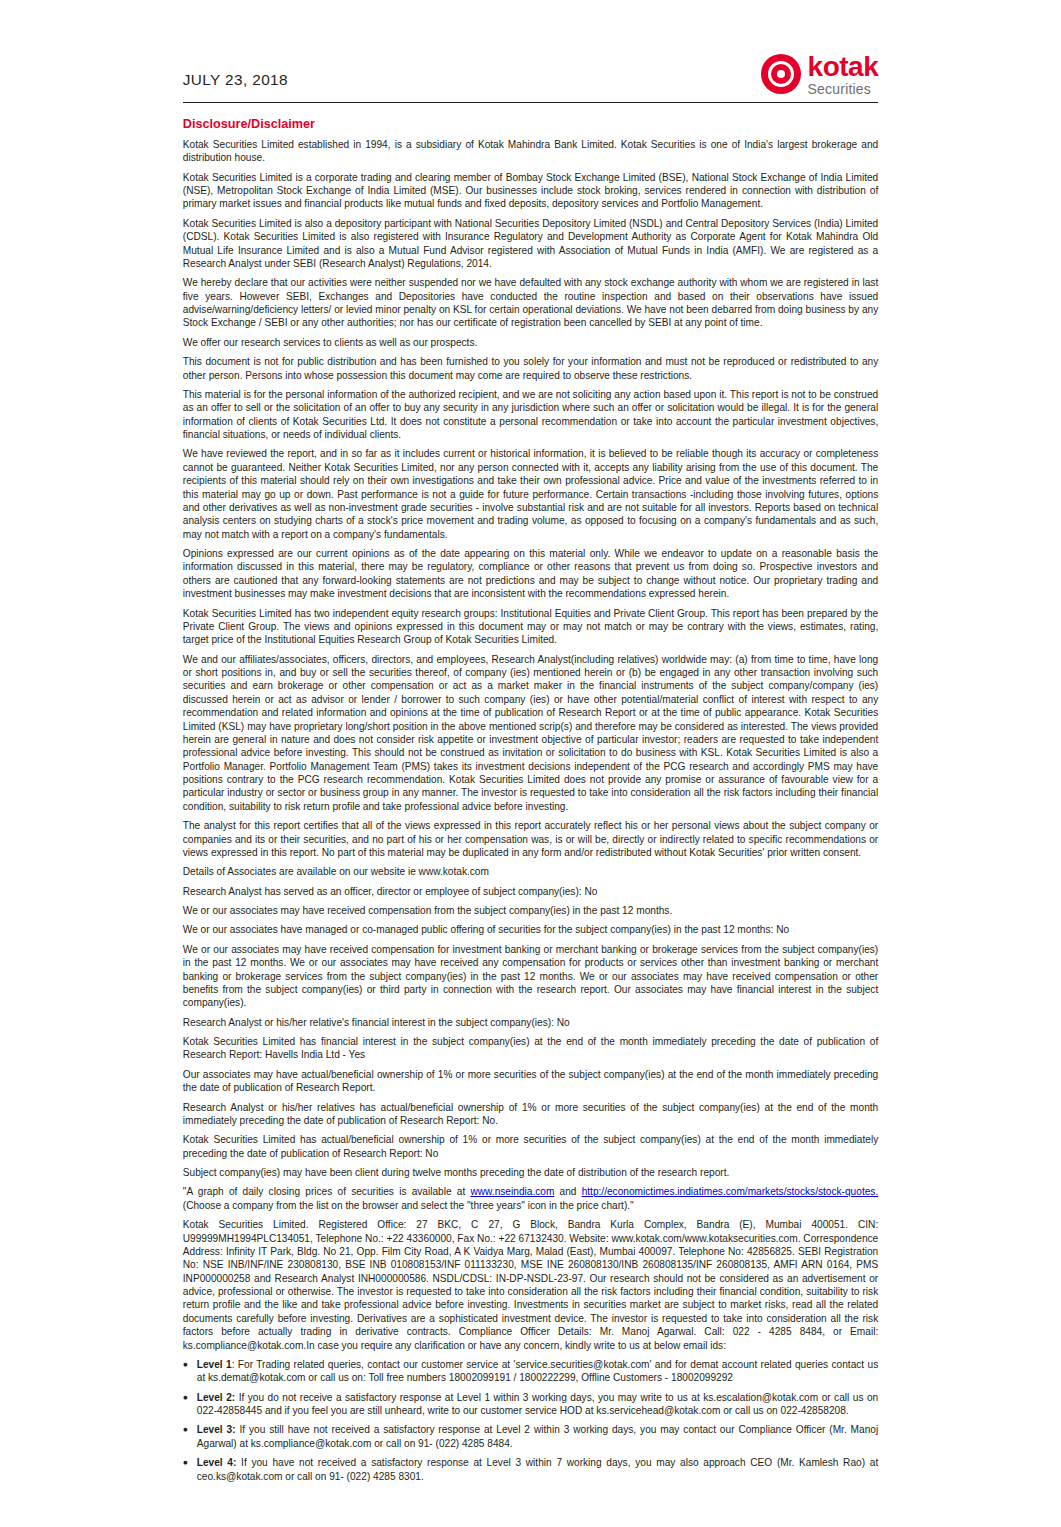JULY 23, 2018
kotak Securities
Disclosure/Disclaimer
Kotak Securities Limited established in 1994, is a subsidiary of Kotak Mahindra Bank Limited. Kotak Securities is one of India's largest brokerage and distribution house.
Kotak Securities Limited is a corporate trading and clearing member of Bombay Stock Exchange Limited (BSE), National Stock Exchange of India Limited (NSE), Metropolitan Stock Exchange of India Limited (MSE). Our businesses include stock broking, services rendered in connection with distribution of primary market issues and financial products like mutual funds and fixed deposits, depository services and Portfolio Management.
Kotak Securities Limited is also a depository participant with National Securities Depository Limited (NSDL) and Central Depository Services (India) Limited (CDSL). Kotak Securities Limited is also registered with Insurance Regulatory and Development Authority as Corporate Agent for Kotak Mahindra Old Mutual Life Insurance Limited and is also a Mutual Fund Advisor registered with Association of Mutual Funds in India (AMFI). We are registered as a Research Analyst under SEBI (Research Analyst) Regulations, 2014.
We hereby declare that our activities were neither suspended nor we have defaulted with any stock exchange authority with whom we are registered in last five years. However SEBI, Exchanges and Depositories have conducted the routine inspection and based on their observations have issued advise/warning/deficiency letters/ or levied minor penalty on KSL for certain operational deviations. We have not been debarred from doing business by any Stock Exchange / SEBI or any other authorities; nor has our certificate of registration been cancelled by SEBI at any point of time.
We offer our research services to clients as well as our prospects.
This document is not for public distribution and has been furnished to you solely for your information and must not be reproduced or redistributed to any other person. Persons into whose possession this document may come are required to observe these restrictions.
This material is for the personal information of the authorized recipient, and we are not soliciting any action based upon it. This report is not to be construed as an offer to sell or the solicitation of an offer to buy any security in any jurisdiction where such an offer or solicitation would be illegal. It is for the general information of clients of Kotak Securities Ltd. It does not constitute a personal recommendation or take into account the particular investment objectives, financial situations, or needs of individual clients.
We have reviewed the report, and in so far as it includes current or historical information, it is believed to be reliable though its accuracy or completeness cannot be guaranteed. Neither Kotak Securities Limited, nor any person connected with it, accepts any liability arising from the use of this document. The recipients of this material should rely on their own investigations and take their own professional advice. Price and value of the investments referred to in this material may go up or down. Past performance is not a guide for future performance. Certain transactions -including those involving futures, options and other derivatives as well as non-investment grade securities - involve substantial risk and are not suitable for all investors. Reports based on technical analysis centers on studying charts of a stock's price movement and trading volume, as opposed to focusing on a company's fundamentals and as such, may not match with a report on a company's fundamentals.
Opinions expressed are our current opinions as of the date appearing on this material only. While we endeavor to update on a reasonable basis the information discussed in this material, there may be regulatory, compliance or other reasons that prevent us from doing so. Prospective investors and others are cautioned that any forward-looking statements are not predictions and may be subject to change without notice. Our proprietary trading and investment businesses may make investment decisions that are inconsistent with the recommendations expressed herein.
Kotak Securities Limited has two independent equity research groups: Institutional Equities and Private Client Group. This report has been prepared by the Private Client Group. The views and opinions expressed in this document may or may not match or may be contrary with the views, estimates, rating, target price of the Institutional Equities Research Group of Kotak Securities Limited.
We and our affiliates/associates, officers, directors, and employees, Research Analyst(including relatives) worldwide may: (a) from time to time, have long or short positions in, and buy or sell the securities thereof, of company (ies) mentioned herein or (b) be engaged in any other transaction involving such securities and earn brokerage or other compensation or act as a market maker in the financial instruments of the subject company/company (ies) discussed herein or act as advisor or lender / borrower to such company (ies) or have other potential/material conflict of interest with respect to any recommendation and related information and opinions at the time of publication of Research Report or at the time of public appearance. Kotak Securities Limited (KSL) may have proprietary long/short position in the above mentioned scrip(s) and therefore may be considered as interested. The views provided herein are general in nature and does not consider risk appetite or investment objective of particular investor; readers are requested to take independent professional advice before investing. This should not be construed as invitation or solicitation to do business with KSL. Kotak Securities Limited is also a Portfolio Manager. Portfolio Management Team (PMS) takes its investment decisions independent of the PCG research and accordingly PMS may have positions contrary to the PCG research recommendation. Kotak Securities Limited does not provide any promise or assurance of favourable view for a particular industry or sector or business group in any manner. The investor is requested to take into consideration all the risk factors including their financial condition, suitability to risk return profile and take professional advice before investing.
The analyst for this report certifies that all of the views expressed in this report accurately reflect his or her personal views about the subject company or companies and its or their securities, and no part of his or her compensation was, is or will be, directly or indirectly related to specific recommendations or views expressed in this report. No part of this material may be duplicated in any form and/or redistributed without Kotak Securities' prior written consent.
Details of Associates are available on our website ie www.kotak.com
Research Analyst has served as an officer, director or employee of subject company(ies): No
We or our associates may have received compensation from the subject company(ies) in the past 12 months.
We or our associates have managed or co-managed public offering of securities for the subject company(ies) in the past 12 months: No
We or our associates may have received compensation for investment banking or merchant banking or brokerage services from the subject company(ies) in the past 12 months. We or our associates may have received any compensation for products or services other than investment banking or merchant banking or brokerage services from the subject company(ies) in the past 12 months. We or our associates may have received compensation or other benefits from the subject company(ies) or third party in connection with the research report. Our associates may have financial interest in the subject company(ies).
Research Analyst or his/her relative's financial interest in the subject company(ies): No
Kotak Securities Limited has financial interest in the subject company(ies) at the end of the month immediately preceding the date of publication of Research Report: Havells India Ltd - Yes
Our associates may have actual/beneficial ownership of 1% or more securities of the subject company(ies) at the end of the month immediately preceding the date of publication of Research Report.
Research Analyst or his/her relatives has actual/beneficial ownership of 1% or more securities of the subject company(ies) at the end of the month immediately preceding the date of publication of Research Report: No.
Kotak Securities Limited has actual/beneficial ownership of 1% or more securities of the subject company(ies) at the end of the month immediately preceding the date of publication of Research Report: No
Subject company(ies) may have been client during twelve months preceding the date of distribution of the research report.
"A graph of daily closing prices of securities is available at www.nseindia.com and http://economictimes.indiatimes.com/markets/stocks/stock-quotes. (Choose a company from the list on the browser and select the "three years" icon in the price chart)."
Kotak Securities Limited. Registered Office: 27 BKC, C 27, G Block, Bandra Kurla Complex, Bandra (E), Mumbai 400051. CIN: U99999MH1994PLC134051, Telephone No.: +22 43360000, Fax No.: +22 67132430. Website: www.kotak.com/www.kotaksecurities.com. Correspondence Address: Infinity IT Park, Bldg. No 21, Opp. Film City Road, A K Vaidya Marg, Malad (East), Mumbai 400097. Telephone No: 42856825. SEBI Registration No: NSE INB/INF/INE 230808130, BSE INB 010808153/INF 011133230, MSE INE 260808130/INB 260808135/INF 260808135, AMFI ARN 0164, PMS INP000000258 and Research Analyst INH000000586. NSDL/CDSL: IN-DP-NSDL-23-97. Our research should not be considered as an advertisement or advice, professional or otherwise. The investor is requested to take into consideration all the risk factors including their financial condition, suitability to risk return profile and the like and take professional advice before investing. Investments in securities market are subject to market risks, read all the related documents carefully before investing. Derivatives are a sophisticated investment device. The investor is requested to take into consideration all the risk factors before actually trading in derivative contracts. Compliance Officer Details: Mr. Manoj Agarwal. Call: 022 - 4285 8484, or Email: ks.compliance@kotak.com.In case you require any clarification or have any concern, kindly write to us at below email ids:
Level 1: For Trading related queries, contact our customer service at 'service.securities@kotak.com' and for demat account related queries contact us at ks.demat@kotak.com or call us on: Toll free numbers 18002099191 / 1800222299, Offline Customers - 18002099292
Level 2: If you do not receive a satisfactory response at Level 1 within 3 working days, you may write to us at ks.escalation@kotak.com or call us on 022-42858445 and if you feel you are still unheard, write to our customer service HOD at ks.servicehead@kotak.com or call us on 022-42858208.
Level 3: If you still have not received a satisfactory response at Level 2 within 3 working days, you may contact our Compliance Officer (Mr. Manoj Agarwal) at ks.compliance@kotak.com or call on 91- (022) 4285 8484.
Level 4: If you have not received a satisfactory response at Level 3 within 7 working days, you may also approach CEO (Mr. Kamlesh Rao) at ceo.ks@kotak.com or call on 91- (022) 4285 8301.